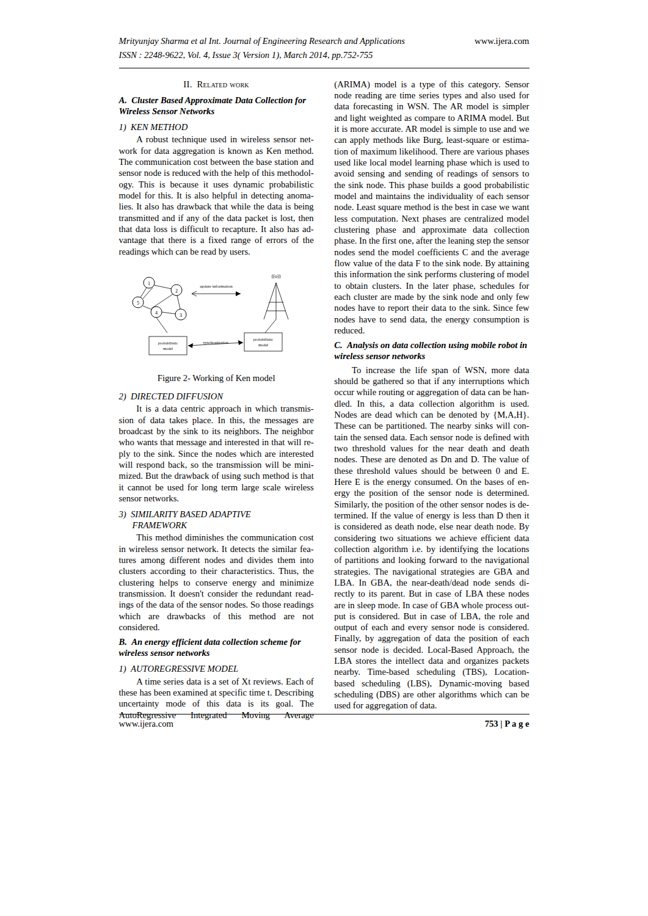Mrityunjay Sharma et al Int. Journal of Engineering Research and Applications www.ijera.com
ISSN : 2248-9622, Vol. 4, Issue 3( Version 1), March 2014, pp.752-755
II. Related work
A. Cluster Based Approximate Data Collection for Wireless Sensor Networks
1) KEN METHOD
A robust technique used in wireless sensor network for data aggregation is known as Ken method. The communication cost between the base station and sensor node is reduced with the help of this methodology. This is because it uses dynamic probabilistic model for this. It is also helpful in detecting anomalies. It also has drawback that while the data is being transmitted and if any of the data packet is lost, then that data loss is difficult to recapture. It also has advantage that there is a fixed range of errors of the readings which can be read by users.
1 2 5 4 3 update information ((o)) probabilistic model probabilistic model synchronization
Figure 2- Working of Ken model
2) DIRECTED DIFFUSION
It is a data centric approach in which transmission of data takes place. In this, the messages are broadcast by the sink to its neighbors. The neighbor who wants that message and interested in that will reply to the sink. Since the nodes which are interested will respond back, so the transmission will be minimized. But the drawback of using such method is that it cannot be used for long term large scale wireless sensor networks.
3) SIMILARITY BASED ADAPTIVE
FRAMEWORK
This method diminishes the communication cost in wireless sensor network. It detects the similar features among different nodes and divides them into clusters according to their characteristics. Thus, the clustering helps to conserve energy and minimize transmission. It doesn't consider the redundant readings of the data of the sensor nodes. So those readings which are drawbacks of this method are not considered.
B. An energy efficient data collection scheme for wireless sensor networks
1) AUTOREGRESSIVE MODEL
A time series data is a set of Xt reviews. Each of these has been examined at specific time t. Describing uncertainty mode of this data is its goal. The AutoRegressive Integrated Moving Average (ARIMA) model is a type of this category. Sensor node reading are time series types and also used for data forecasting in WSN. The AR model is simpler and light weighted as compare to ARIMA model. But it is more accurate. AR model is simple to use and we can apply methods like Burg, least-square or estimation of maximum likelihood. There are various phases used like local model learning phase which is used to avoid sensing and sending of readings of sensors to the sink node. This phase builds a good probabilistic model and maintains the individuality of each sensor node. Least square method is the best in case we want less computation. Next phases are centralized model clustering phase and approximate data collection phase. In the first one, after the leaning step the sensor nodes send the model coefficients C and the average flow value of the data F to the sink node. By attaining this information the sink performs clustering of model to obtain clusters. In the later phase, schedules for each cluster are made by the sink node and only few nodes have to report their data to the sink. Since few nodes have to send data, the energy consumption is reduced.
C. Analysis on data collection using mobile robot in wireless sensor networks
To increase the life span of WSN, more data should be gathered so that if any interruptions which occur while routing or aggregation of data can be handled. In this, a data collection algorithm is used. Nodes are dead which can be denoted by {M,A,H}. These can be partitioned. The nearby sinks will contain the sensed data. Each sensor node is defined with two threshold values for the near death and death nodes. These are denoted as Dn and D. The value of these threshold values should be between 0 and E. Here E is the energy consumed. On the bases of energy the position of the sensor node is determined. Similarly, the position of the other sensor nodes is determined. If the value of energy is less than D then it is considered as death node, else near death node. By considering two situations we achieve efficient data collection algorithm i.e. by identifying the locations of partitions and looking forward to the navigational strategies. The navigational strategies are GBA and LBA. In GBA, the near-death/dead node sends directly to its parent. But in case of LBA these nodes are in sleep mode. In case of GBA whole process output is considered. But in case of LBA, the role and output of each and every sensor node is considered. Finally, by aggregation of data the position of each sensor node is decided. Local-Based Approach, the LBA stores the intellect data and organizes packets nearby. Time-based scheduling (TBS), Location-based scheduling (LBS), Dynamic-moving based scheduling (DBS) are other algorithms which can be used for aggregation of data.
www.ijera.com 753 | P a g e